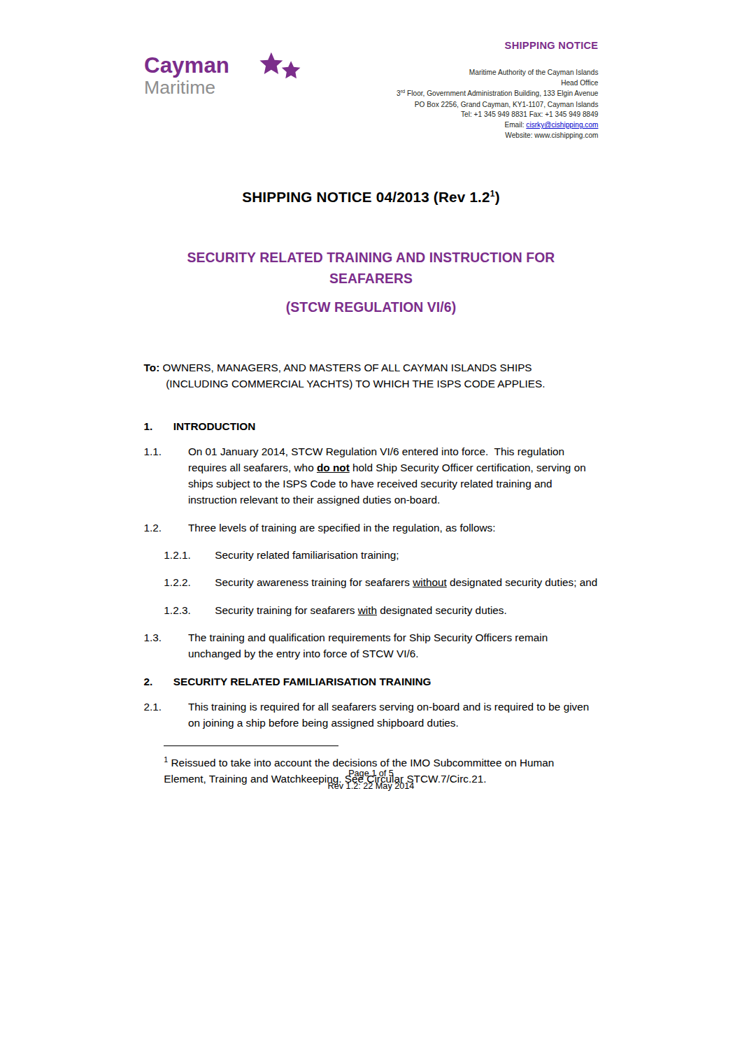Cayman Maritime
SHIPPING NOTICE
Maritime Authority of the Cayman Islands
Head Office
3rd Floor, Government Administration Building, 133 Elgin Avenue
PO Box 2256, Grand Cayman, KY1-1107, Cayman Islands
Tel: +1 345 949 8831 Fax: +1 345 949 8849
Email: cisrky@cishipping.com
Website: www.cishipping.com
SHIPPING NOTICE 04/2013 (Rev 1.21)
SECURITY RELATED TRAINING AND INSTRUCTION FOR SEAFARERS (STCW REGULATION VI/6)
To: OWNERS, MANAGERS, AND MASTERS OF ALL CAYMAN ISLANDS SHIPS (INCLUDING COMMERCIAL YACHTS) TO WHICH THE ISPS CODE APPLIES.
1. INTRODUCTION
1.1. On 01 January 2014, STCW Regulation VI/6 entered into force. This regulation requires all seafarers, who do not hold Ship Security Officer certification, serving on ships subject to the ISPS Code to have received security related training and instruction relevant to their assigned duties on-board.
1.2. Three levels of training are specified in the regulation, as follows:
1.2.1. Security related familiarisation training;
1.2.2. Security awareness training for seafarers without designated security duties; and
1.2.3. Security training for seafarers with designated security duties.
1.3. The training and qualification requirements for Ship Security Officers remain unchanged by the entry into force of STCW VI/6.
2. SECURITY RELATED FAMILIARISATION TRAINING
2.1. This training is required for all seafarers serving on-board and is required to be given on joining a ship before being assigned shipboard duties.
1 Reissued to take into account the decisions of the IMO Subcommittee on Human Element, Training and Watchkeeping. See Circular STCW.7/Circ.21.
Page 1 of 5
Rev 1.2: 22 May 2014